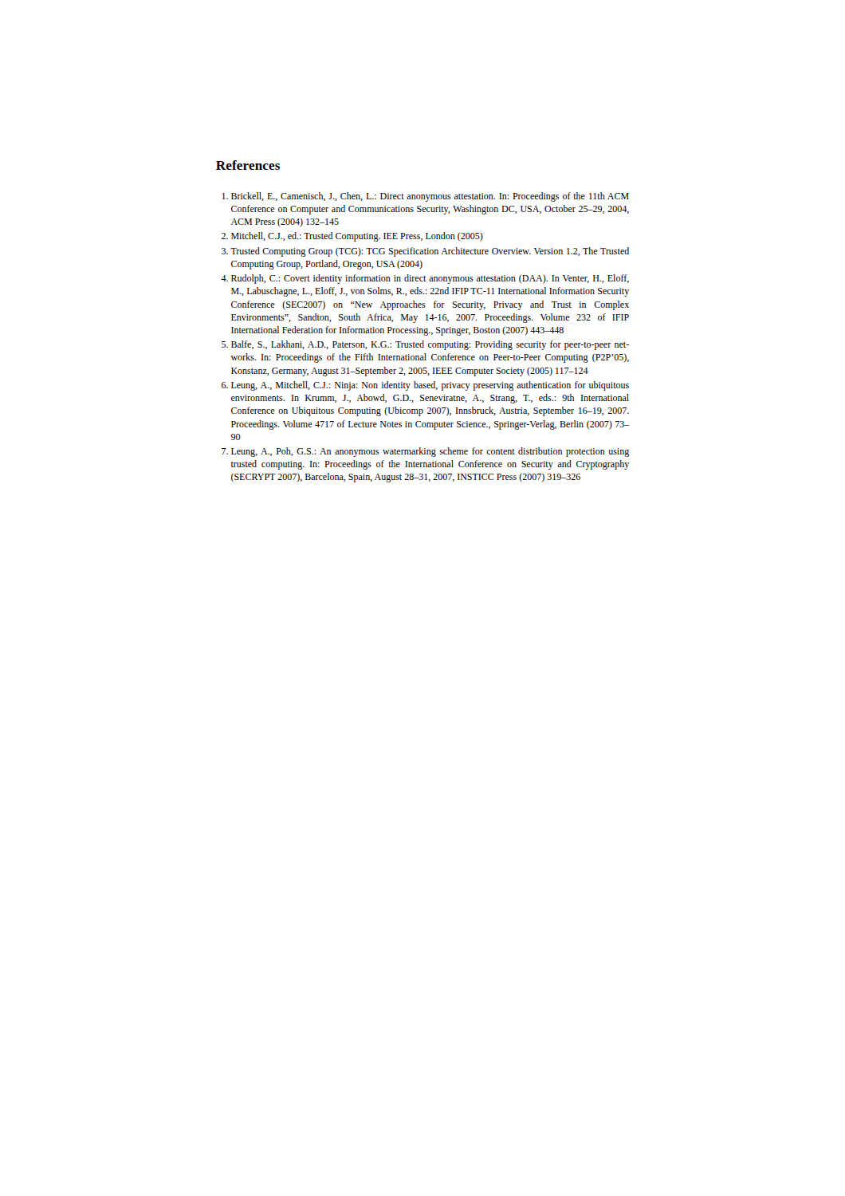References
1. Brickell, E., Camenisch, J., Chen, L.: Direct anonymous attestation. In: Proceedings of the 11th ACM Conference on Computer and Communications Security, Washington DC, USA, October 25–29, 2004, ACM Press (2004) 132–145
2. Mitchell, C.J., ed.: Trusted Computing. IEE Press, London (2005)
3. Trusted Computing Group (TCG): TCG Specification Architecture Overview. Version 1.2, The Trusted Computing Group, Portland, Oregon, USA (2004)
4. Rudolph, C.: Covert identity information in direct anonymous attestation (DAA). In Venter, H., Eloff, M., Labuschagne, L., Eloff, J., von Solms, R., eds.: 22nd IFIP TC-11 International Information Security Conference (SEC2007) on “New Approaches for Security, Privacy and Trust in Complex Environments”, Sandton, South Africa, May 14-16, 2007. Proceedings. Volume 232 of IFIP International Federation for Information Processing., Springer, Boston (2007) 443–448
5. Balfe, S., Lakhani, A.D., Paterson, K.G.: Trusted computing: Providing security for peer-to-peer networks. In: Proceedings of the Fifth International Conference on Peer-to-Peer Computing (P2P’05), Konstanz, Germany, August 31–September 2, 2005, IEEE Computer Society (2005) 117–124
6. Leung, A., Mitchell, C.J.: Ninja: Non identity based, privacy preserving authentication for ubiquitous environments. In Krumm, J., Abowd, G.D., Seneviratne, A., Strang, T., eds.: 9th International Conference on Ubiquitous Computing (Ubicomp 2007), Innsbruck, Austria, September 16–19, 2007. Proceedings. Volume 4717 of Lecture Notes in Computer Science., Springer-Verlag, Berlin (2007) 73–90
7. Leung, A., Poh, G.S.: An anonymous watermarking scheme for content distribution protection using trusted computing. In: Proceedings of the International Conference on Security and Cryptography (SECRYPT 2007), Barcelona, Spain, August 28–31, 2007, INSTICC Press (2007) 319–326